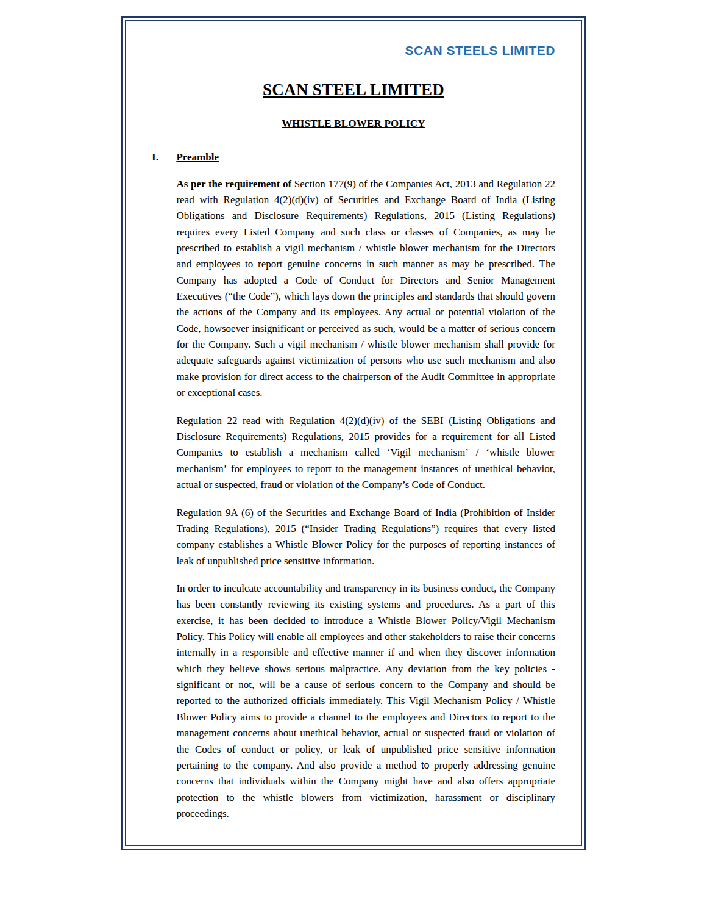SCAN STEELS LIMITED
SCAN STEEL LIMITED
WHISTLE BLOWER POLICY
I.
Preamble
As per the requirement of Section 177(9) of the Companies Act, 2013 and Regulation 22 read with Regulation 4(2)(d)(iv) of Securities and Exchange Board of India (Listing Obligations and Disclosure Requirements) Regulations, 2015 (Listing Regulations) requires every Listed Company and such class or classes of Companies, as may be prescribed to establish a vigil mechanism / whistle blower mechanism for the Directors and employees to report genuine concerns in such manner as may be prescribed. The Company has adopted a Code of Conduct for Directors and Senior Management Executives (“the Code”), which lays down the principles and standards that should govern the actions of the Company and its employees. Any actual or potential violation of the Code, howsoever insignificant or perceived as such, would be a matter of serious concern for the Company. Such a vigil mechanism / whistle blower mechanism shall provide for adequate safeguards against victimization of persons who use such mechanism and also make provision for direct access to the chairperson of the Audit Committee in appropriate or exceptional cases.
Regulation 22 read with Regulation 4(2)(d)(iv) of the SEBI (Listing Obligations and Disclosure Requirements) Regulations, 2015 provides for a requirement for all Listed Companies to establish a mechanism called ‘Vigil mechanism’ / ‘whistle blower mechanism’ for employees to report to the management instances of unethical behavior, actual or suspected, fraud or violation of the Company’s Code of Conduct.
Regulation 9A (6) of the Securities and Exchange Board of India (Prohibition of Insider Trading Regulations), 2015 (“Insider Trading Regulations”) requires that every listed company establishes a Whistle Blower Policy for the purposes of reporting instances of leak of unpublished price sensitive information.
In order to inculcate accountability and transparency in its business conduct, the Company has been constantly reviewing its existing systems and procedures. As a part of this exercise, it has been decided to introduce a Whistle Blower Policy/Vigil Mechanism Policy. This Policy will enable all employees and other stakeholders to raise their concerns internally in a responsible and effective manner if and when they discover information which they believe shows serious malpractice. Any deviation from the key policies - significant or not, will be a cause of serious concern to the Company and should be reported to the authorized officials immediately. This Vigil Mechanism Policy / Whistle Blower Policy aims to provide a channel to the employees and Directors to report to the management concerns about unethical behavior, actual or suspected fraud or violation of the Codes of conduct or policy, or leak of unpublished price sensitive information pertaining to the company. And also provide a method to properly addressing genuine concerns that individuals within the Company might have and also offers appropriate protection to the whistle blowers from victimization, harassment or disciplinary proceedings.